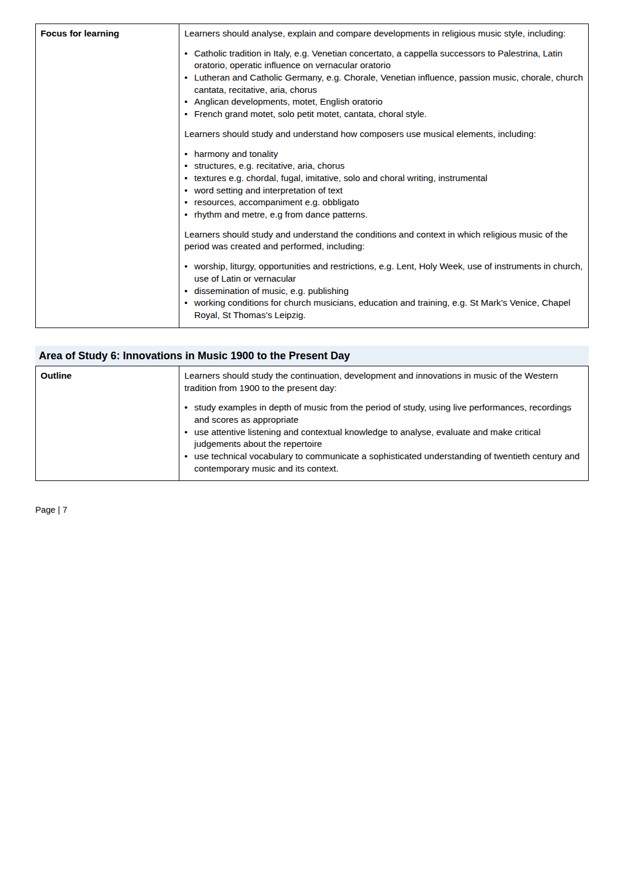| Focus for learning | Learners should analyse, explain and compare developments in religious music style, including: Catholic tradition in Italy, e.g. Venetian concertato, a cappella successors to Palestrina, Latin oratorio, operatic influence on vernacular oratorio Lutheran and Catholic Germany, e.g. Chorale, Venetian influence, passion music, chorale, church cantata, recitative, aria, chorus Anglican developments, motet, English oratorio French grand motet, solo petit motet, cantata, choral style. Learners should study and understand how composers use musical elements, including: harmony and tonality structures, e.g. recitative, aria, chorus textures e.g. chordal, fugal, imitative, solo and choral writing, instrumental word setting and interpretation of text resources, accompaniment e.g. obbligato rhythm and metre, e.g from dance patterns. Learners should study and understand the conditions and context in which religious music of the period was created and performed, including: worship, liturgy, opportunities and restrictions, e.g. Lent, Holy Week, use of instruments in church, use of Latin or vernacular dissemination of music, e.g. publishing working conditions for church musicians, education and training, e.g. St Mark’s Venice, Chapel Royal, St Thomas’s Leipzig. |
Area of Study 6: Innovations in Music 1900 to the Present Day
| Outline | Learners should study the continuation, development and innovations in music of the Western tradition from 1900 to the present day: study examples in depth of music from the period of study, using live performances, recordings and scores as appropriate use attentive listening and contextual knowledge to analyse, evaluate and make critical judgements about the repertoire use technical vocabulary to communicate a sophisticated understanding of twentieth century and contemporary music and its context. |
Page | 7